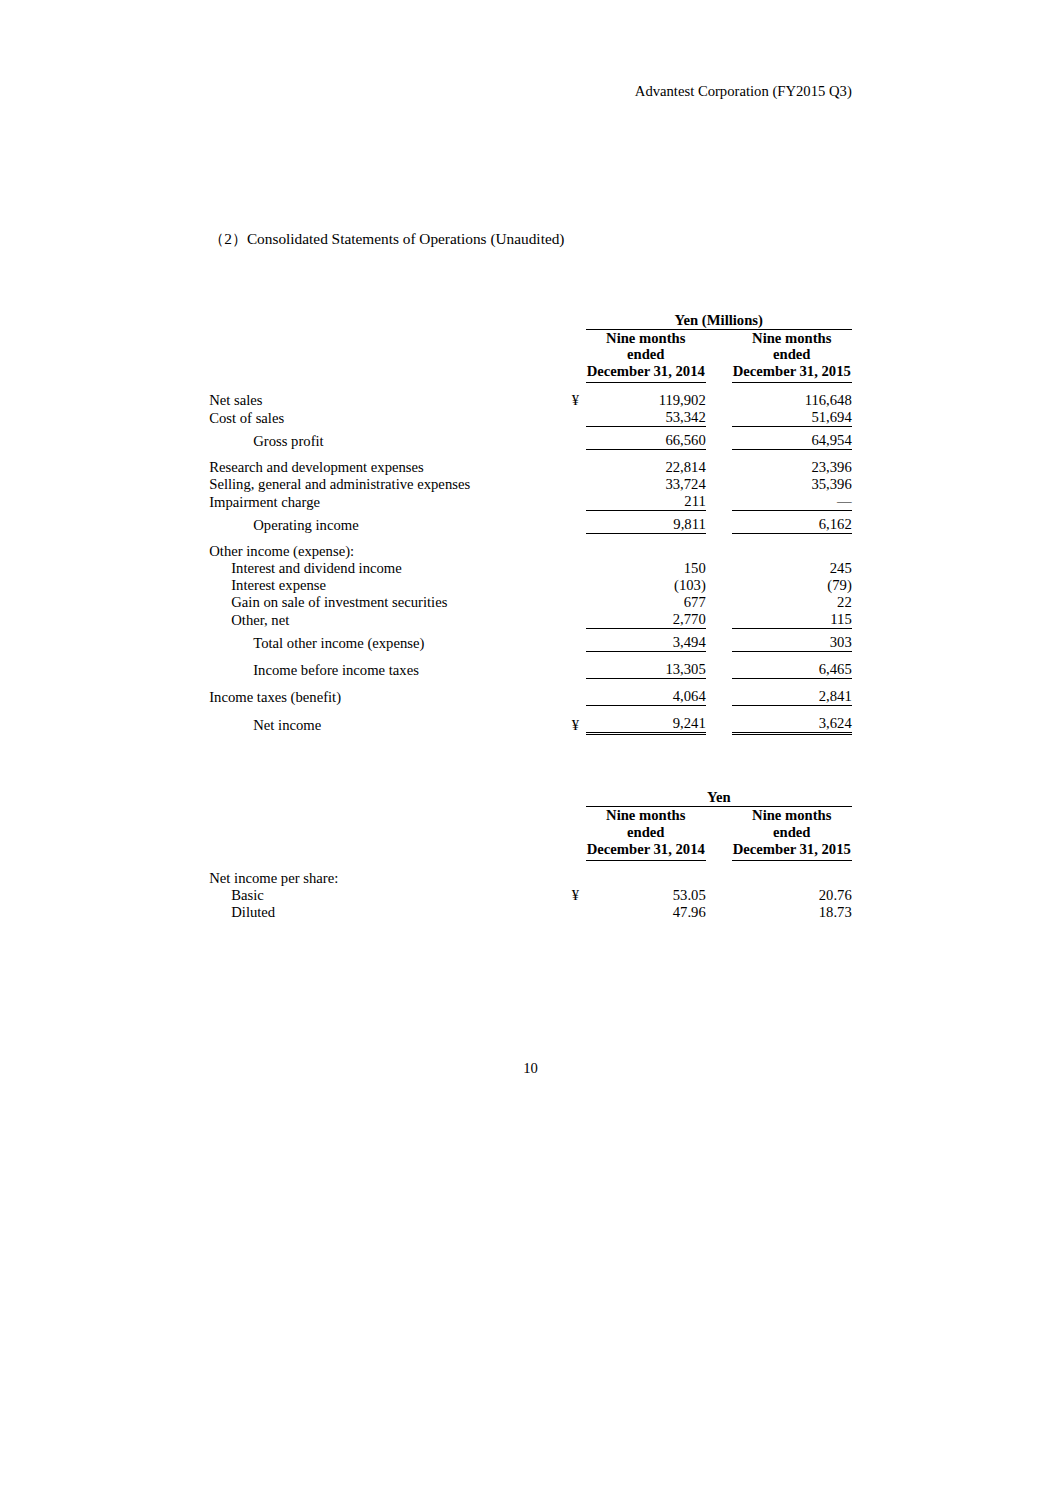Advantest Corporation (FY2015 Q3)
（2）Consolidated Statements of Operations (Unaudited)
| | | Yen (Millions) |
| | | Nine months ended December 31, 2014 | | Nine months ended December 31, 2015 |
| Net sales | ¥ | 119,902 | | 116,648 |
| Cost of sales | | 53,342 | | 51,694 |
| Gross profit | | 66,560 | | 64,954 |
| Research and development expenses | | 22,814 | | 23,396 |
| Selling, general and administrative expenses | | 33,724 | | 35,396 |
| Impairment charge | | 211 | | — |
| Operating income | | 9,811 | | 6,162 |
| Other income (expense): | | | | |
| Interest and dividend income | | 150 | | 245 |
| Interest expense | | (103) | | (79) |
| Gain on sale of investment securities | | 677 | | 22 |
| Other, net | | 2,770 | | 115 |
| Total other income (expense) | | 3,494 | | 303 |
| Income before income taxes | | 13,305 | | 6,465 |
| Income taxes (benefit) | | 4,064 | | 2,841 |
| Net income | ¥ | 9,241 | | 3,624 |
| | | Yen |
| | | Nine months ended December 31, 2014 | | Nine months ended December 31, 2015 |
| Net income per share: | | | | |
| Basic | ¥ | 53.05 | | 20.76 |
| Diluted | | 47.96 | | 18.73 |
10